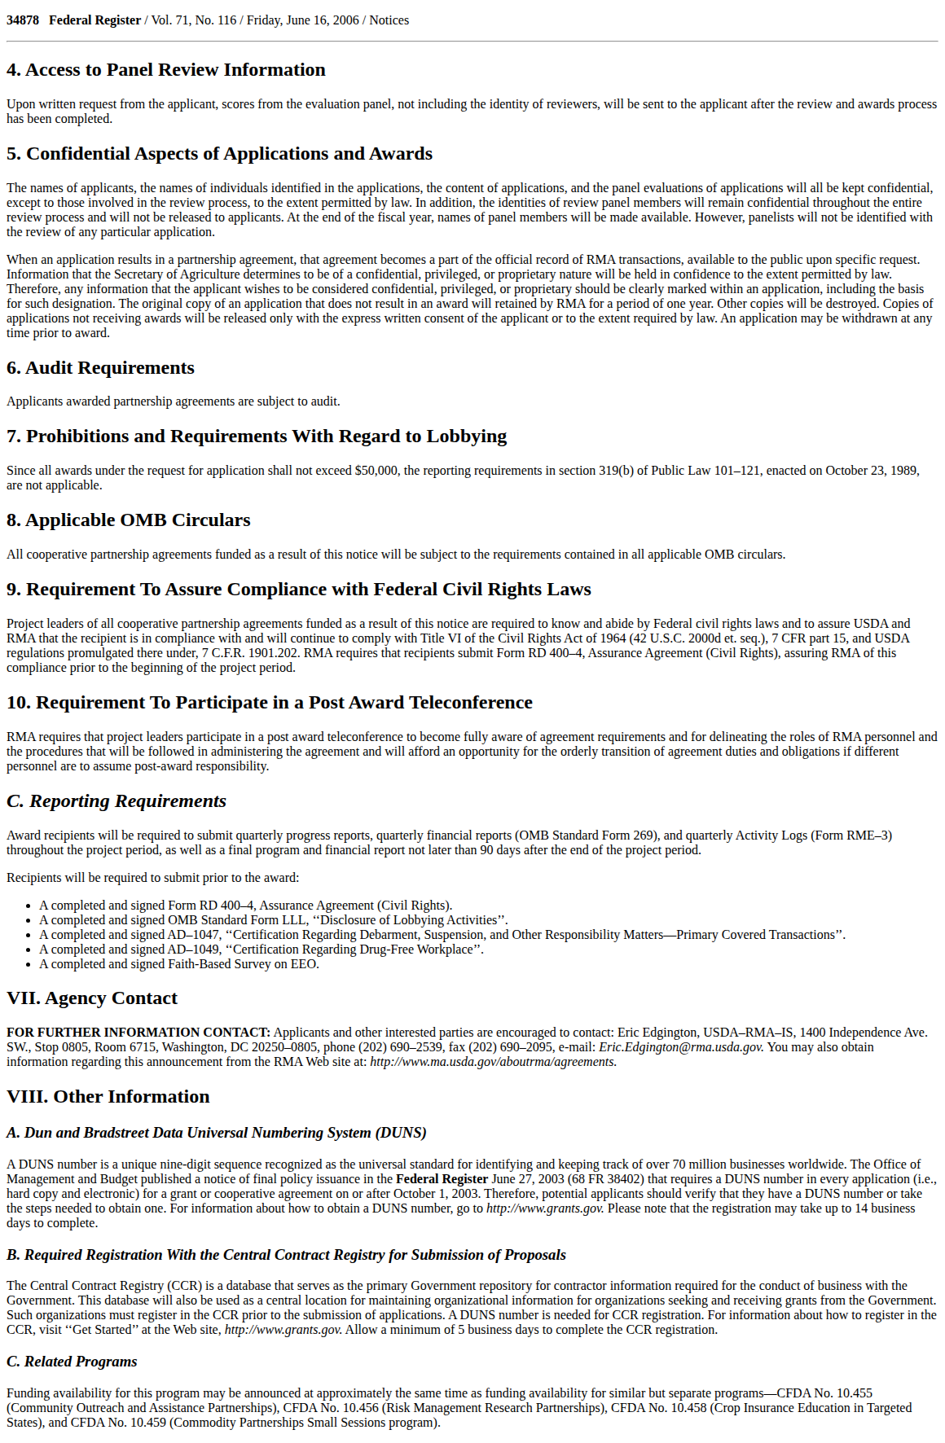34878 Federal Register / Vol. 71, No. 116 / Friday, June 16, 2006 / Notices
4. Access to Panel Review Information
Upon written request from the applicant, scores from the evaluation panel, not including the identity of reviewers, will be sent to the applicant after the review and awards process has been completed.
5. Confidential Aspects of Applications and Awards
The names of applicants, the names of individuals identified in the applications, the content of applications, and the panel evaluations of applications will all be kept confidential, except to those involved in the review process, to the extent permitted by law. In addition, the identities of review panel members will remain confidential throughout the entire review process and will not be released to applicants. At the end of the fiscal year, names of panel members will be made available. However, panelists will not be identified with the review of any particular application.
When an application results in a partnership agreement, that agreement becomes a part of the official record of RMA transactions, available to the public upon specific request. Information that the Secretary of Agriculture determines to be of a confidential, privileged, or proprietary nature will be held in confidence to the extent permitted by law. Therefore, any information that the applicant wishes to be considered confidential, privileged, or proprietary should be clearly marked within an application, including the basis for such designation. The original copy of an application that does not result in an award will retained by RMA for a period of one year. Other copies will be destroyed. Copies of applications not receiving awards will be released only with the express written consent of the applicant or to the extent required by law. An application may be withdrawn at any time prior to award.
6. Audit Requirements
Applicants awarded partnership agreements are subject to audit.
7. Prohibitions and Requirements With Regard to Lobbying
Since all awards under the request for application shall not exceed $50,000, the reporting requirements in section 319(b) of Public Law 101–121, enacted on October 23, 1989, are not applicable.
8. Applicable OMB Circulars
All cooperative partnership agreements funded as a result of this notice will be subject to the requirements contained in all applicable OMB circulars.
9. Requirement To Assure Compliance with Federal Civil Rights Laws
Project leaders of all cooperative partnership agreements funded as a result of this notice are required to know and abide by Federal civil rights laws and to assure USDA and RMA that the recipient is in compliance with and will continue to comply with Title VI of the Civil Rights Act of 1964 (42 U.S.C. 2000d et. seq.), 7 CFR part 15, and USDA regulations promulgated there under, 7 C.F.R. 1901.202. RMA requires that recipients submit Form RD 400–4, Assurance Agreement (Civil Rights), assuring RMA of this compliance prior to the beginning of the project period.
10. Requirement To Participate in a Post Award Teleconference
RMA requires that project leaders participate in a post award teleconference to become fully aware of agreement requirements and for delineating the roles of RMA personnel and the procedures that will be followed in administering the agreement and will afford an opportunity for the orderly transition of agreement duties and obligations if different personnel are to assume post-award responsibility.
C. Reporting Requirements
Award recipients will be required to submit quarterly progress reports, quarterly financial reports (OMB Standard Form 269), and quarterly Activity Logs (Form RME–3) throughout the project period, as well as a final program and financial report not later than 90 days after the end of the project period.
Recipients will be required to submit prior to the award:
A completed and signed Form RD 400–4, Assurance Agreement (Civil Rights).
A completed and signed OMB Standard Form LLL, ‘‘Disclosure of Lobbying Activities’’.
A completed and signed AD–1047, ‘‘Certification Regarding Debarment, Suspension, and Other Responsibility Matters—Primary Covered Transactions’’.
A completed and signed AD–1049, ‘‘Certification Regarding Drug-Free Workplace’’.
A completed and signed Faith-Based Survey on EEO.
VII. Agency Contact
FOR FURTHER INFORMATION CONTACT: Applicants and other interested parties are encouraged to contact: Eric Edgington, USDA–RMA–IS, 1400 Independence Ave. SW., Stop 0805, Room 6715, Washington, DC 20250–0805, phone (202) 690–2539, fax (202) 690–2095, e-mail: Eric.Edgington@rma.usda.gov. You may also obtain information regarding this announcement from the RMA Web site at: http://www.ma.usda.gov/aboutrma/agreements.
VIII. Other Information
A. Dun and Bradstreet Data Universal Numbering System (DUNS)
A DUNS number is a unique nine-digit sequence recognized as the universal standard for identifying and keeping track of over 70 million businesses worldwide. The Office of Management and Budget published a notice of final policy issuance in the Federal Register June 27, 2003 (68 FR 38402) that requires a DUNS number in every application (i.e., hard copy and electronic) for a grant or cooperative agreement on or after October 1, 2003. Therefore, potential applicants should verify that they have a DUNS number or take the steps needed to obtain one. For information about how to obtain a DUNS number, go to http://www.grants.gov. Please note that the registration may take up to 14 business days to complete.
B. Required Registration With the Central Contract Registry for Submission of Proposals
The Central Contract Registry (CCR) is a database that serves as the primary Government repository for contractor information required for the conduct of business with the Government. This database will also be used as a central location for maintaining organizational information for organizations seeking and receiving grants from the Government. Such organizations must register in the CCR prior to the submission of applications. A DUNS number is needed for CCR registration. For information about how to register in the CCR, visit ‘‘Get Started’’ at the Web site, http://www.grants.gov. Allow a minimum of 5 business days to complete the CCR registration.
C. Related Programs
Funding availability for this program may be announced at approximately the same time as funding availability for similar but separate programs—CFDA No. 10.455 (Community Outreach and Assistance Partnerships), CFDA No. 10.456 (Risk Management Research Partnerships), CFDA No. 10.458 (Crop Insurance Education in Targeted States), and CFDA No. 10.459 (Commodity Partnerships Small Sessions program).